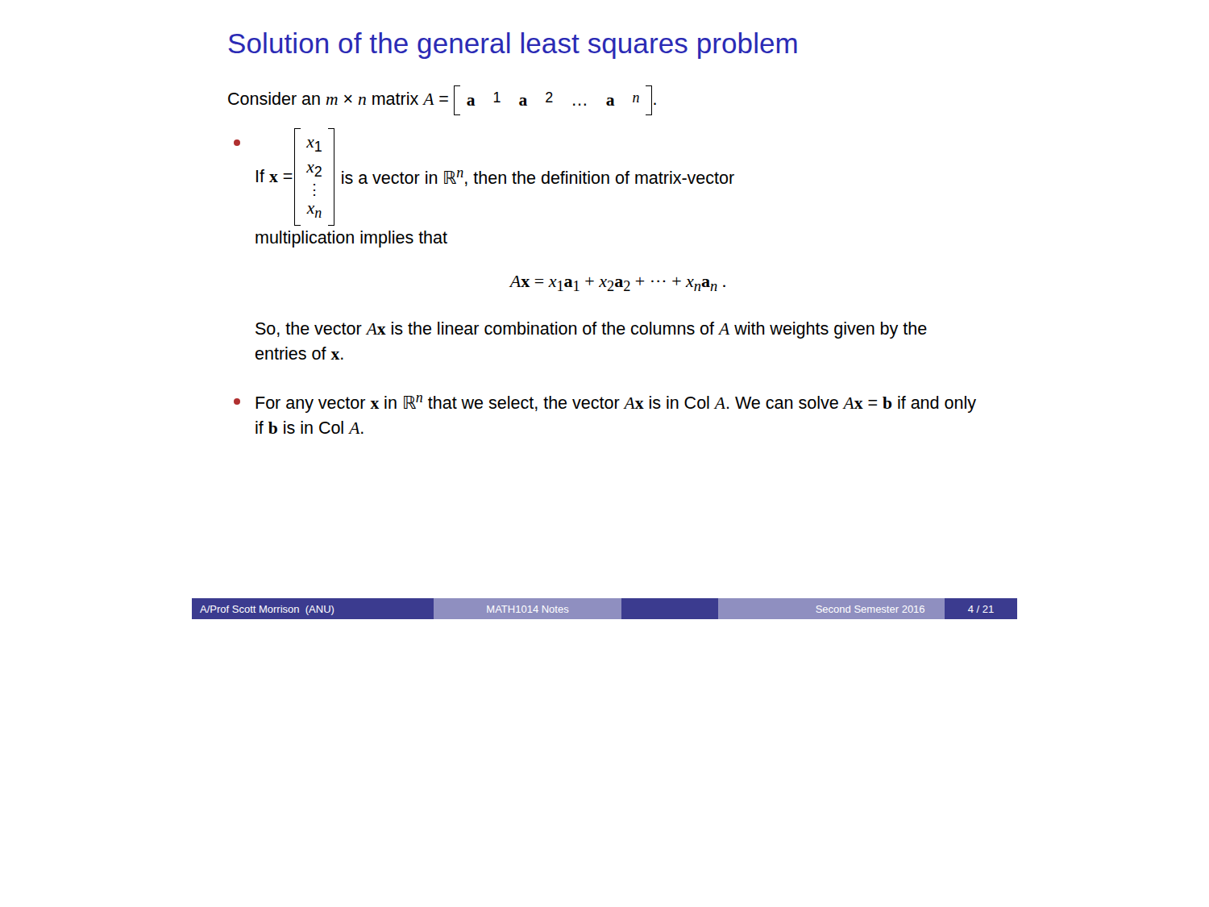Solution of the general least squares problem
Consider an m × n matrix A = a1a2…an.
If x = x1 x2 ⋮ xn is a vector in ℝn, then the definition of matrix-vector multiplication implies that
Ax = x1a1 + x2a2 + ··· + xnan .
So, the vector Ax is the linear combination of the columns of A with weights given by the entries of x.
For any vector x in ℝn that we select, the vector Ax is in Col A. We can solve Ax = b if and only if b is in Col A.
A/Prof Scott Morrison (ANU)
MATH1014 Notes
Second Semester 2016
4 / 21